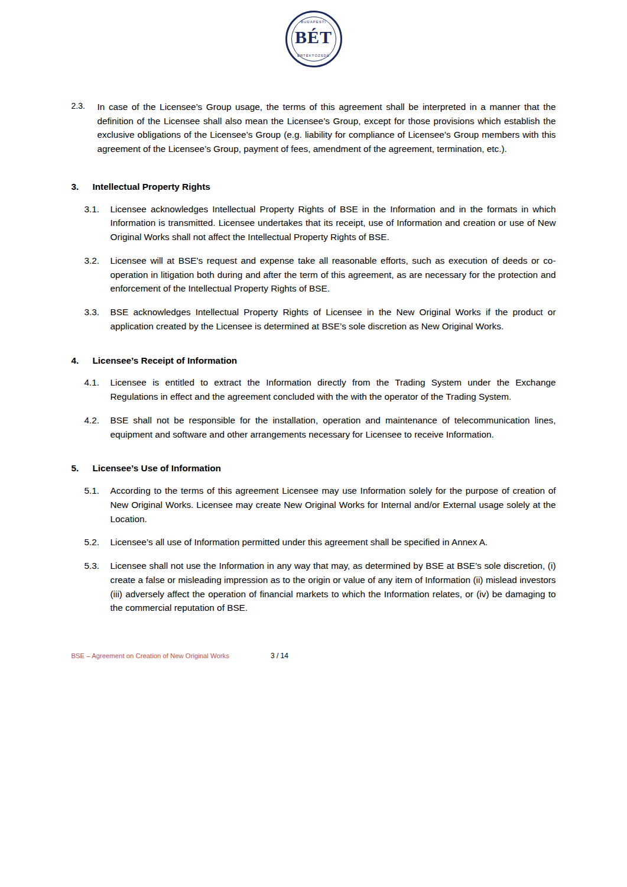BUDAPESTI
BÉT
ÉRTÉKTŐZSDE
2.3.
In case of the Licensee’s Group usage, the terms of this agreement shall be interpreted in a manner that the definition of the Licensee shall also mean the Licensee’s Group, except for those provisions which establish the exclusive obligations of the Licensee’s Group (e.g. liability for compliance of Licensee’s Group members with this agreement of the Licensee’s Group, payment of fees, amendment of the agreement, termination, etc.).
3. Intellectual Property Rights
3.1.
Licensee acknowledges Intellectual Property Rights of BSE in the Information and in the formats in which Information is transmitted. Licensee undertakes that its receipt, use of Information and creation or use of New Original Works shall not affect the Intellectual Property Rights of BSE.
3.2.
Licensee will at BSE’s request and expense take all reasonable efforts, such as execution of deeds or co-operation in litigation both during and after the term of this agreement, as are necessary for the protection and enforcement of the Intellectual Property Rights of BSE.
3.3.
BSE acknowledges Intellectual Property Rights of Licensee in the New Original Works if the product or application created by the Licensee is determined at BSE’s sole discretion as New Original Works.
4. Licensee’s Receipt of Information
4.1.
Licensee is entitled to extract the Information directly from the Trading System under the Exchange Regulations in effect and the agreement concluded with the with the operator of the Trading System.
4.2.
BSE shall not be responsible for the installation, operation and maintenance of telecommunication lines, equipment and software and other arrangements necessary for Licensee to receive Information.
5. Licensee’s Use of Information
5.1.
According to the terms of this agreement Licensee may use Information solely for the purpose of creation of New Original Works. Licensee may create New Original Works for Internal and/or External usage solely at the Location.
5.2.
Licensee’s all use of Information permitted under this agreement shall be specified in Annex A.
5.3.
Licensee shall not use the Information in any way that may, as determined by BSE at BSE’s sole discretion, (i) create a false or misleading impression as to the origin or value of any item of Information (ii) mislead investors (iii) adversely affect the operation of financial markets to which the Information relates, or (iv) be damaging to the commercial reputation of BSE.
BSE – Agreement on Creation of New Original Works 3 / 14